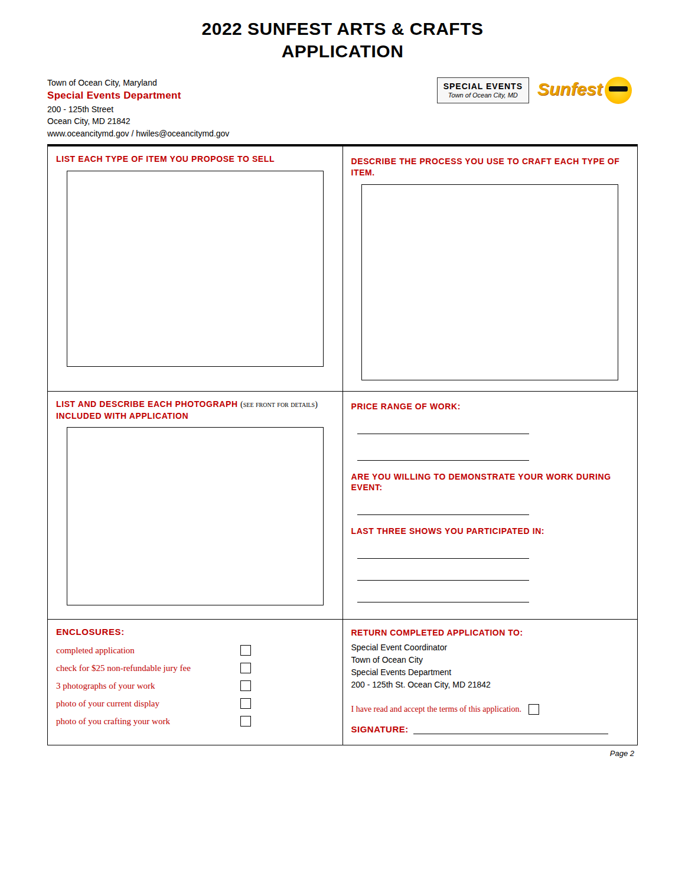2022 SUNFEST ARTS & CRAFTS
APPLICATION
Town of Ocean City, Maryland
Special Events Department
200 - 125th Street
Ocean City, MD 21842
www.oceancitymd.gov / hwiles@oceancitymd.gov
SPECIAL EVENTS Town of Ocean City, MD
Sunfest
| LIST EACH TYPE OF ITEM YOU PROPOSE TO SELL | DESCRIBE THE PROCESS YOU USE TO CRAFT EACH TYPE OF ITEM. |
| LIST AND DESCRIBE EACH PHOTOGRAPH (see front for details) INCLUDED WITH APPLICATION | PRICE RANGE OF WORK: ARE YOU WILLING TO DEMONSTRATE YOUR WORK DURING EVENT: LAST THREE SHOWS YOU PARTICIPATED IN: |
| ENCLOSURES: completed application check for $25 non-refundable jury fee 3 photographs of your work photo of your current display photo of you crafting your work | RETURN COMPLETED APPLICATION TO: Special Event Coordinator Town of Ocean City Special Events Department 200 - 125th St. Ocean City, MD 21842 I have read and accept the terms of this application. SIGNATURE: |
Page 2